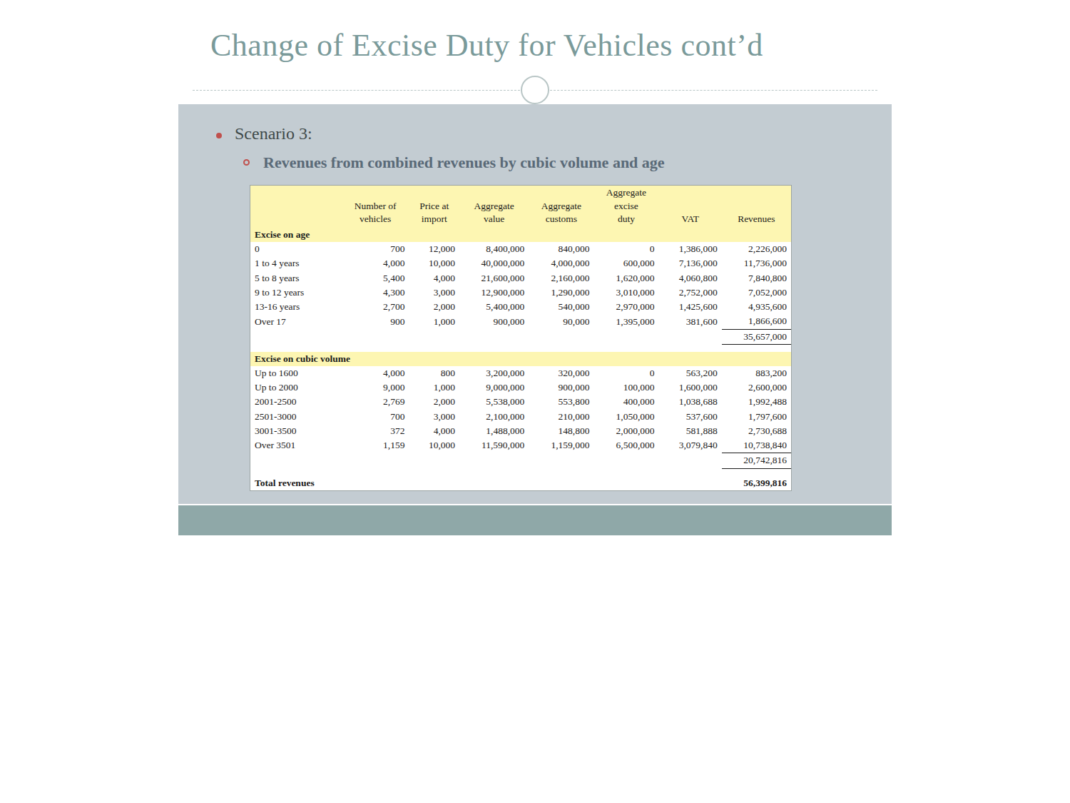Change of Excise Duty for Vehicles cont’d
Scenario 3:
Revenues from combined revenues by cubic volume and age
| | Number of vehicles | Price at import | Aggregate value | Aggregate customs | Aggregate excise duty | VAT | Revenues |
| --- | --- | --- | --- | --- | --- | --- | --- |
| Excise on age |
| 0 | 700 | 12,000 | 8,400,000 | 840,000 | 0 | 1,386,000 | 2,226,000 |
| 1 to 4 years | 4,000 | 10,000 | 40,000,000 | 4,000,000 | 600,000 | 7,136,000 | 11,736,000 |
| 5 to 8 years | 5,400 | 4,000 | 21,600,000 | 2,160,000 | 1,620,000 | 4,060,800 | 7,840,800 |
| 9 to 12 years | 4,300 | 3,000 | 12,900,000 | 1,290,000 | 3,010,000 | 2,752,000 | 7,052,000 |
| 13-16 years | 2,700 | 2,000 | 5,400,000 | 540,000 | 2,970,000 | 1,425,600 | 4,935,600 |
| Over 17 | 900 | 1,000 | 900,000 | 90,000 | 1,395,000 | 381,600 | 1,866,600 |
| | | | | | | | 35,657,000 |
| Excise on cubic volume |
| Up to 1600 | 4,000 | 800 | 3,200,000 | 320,000 | 0 | 563,200 | 883,200 |
| Up to 2000 | 9,000 | 1,000 | 9,000,000 | 900,000 | 100,000 | 1,600,000 | 2,600,000 |
| 2001-2500 | 2,769 | 2,000 | 5,538,000 | 553,800 | 400,000 | 1,038,688 | 1,992,488 |
| 2501-3000 | 700 | 3,000 | 2,100,000 | 210,000 | 1,050,000 | 537,600 | 1,797,600 |
| 3001-3500 | 372 | 4,000 | 1,488,000 | 148,800 | 2,000,000 | 581,888 | 2,730,688 |
| Over 3501 | 1,159 | 10,000 | 11,590,000 | 1,159,000 | 6,500,000 | 3,079,840 | 10,738,840 |
| | | | | | | | 20,742,816 |
| Total revenues | | | | | | | 56,399,816 |